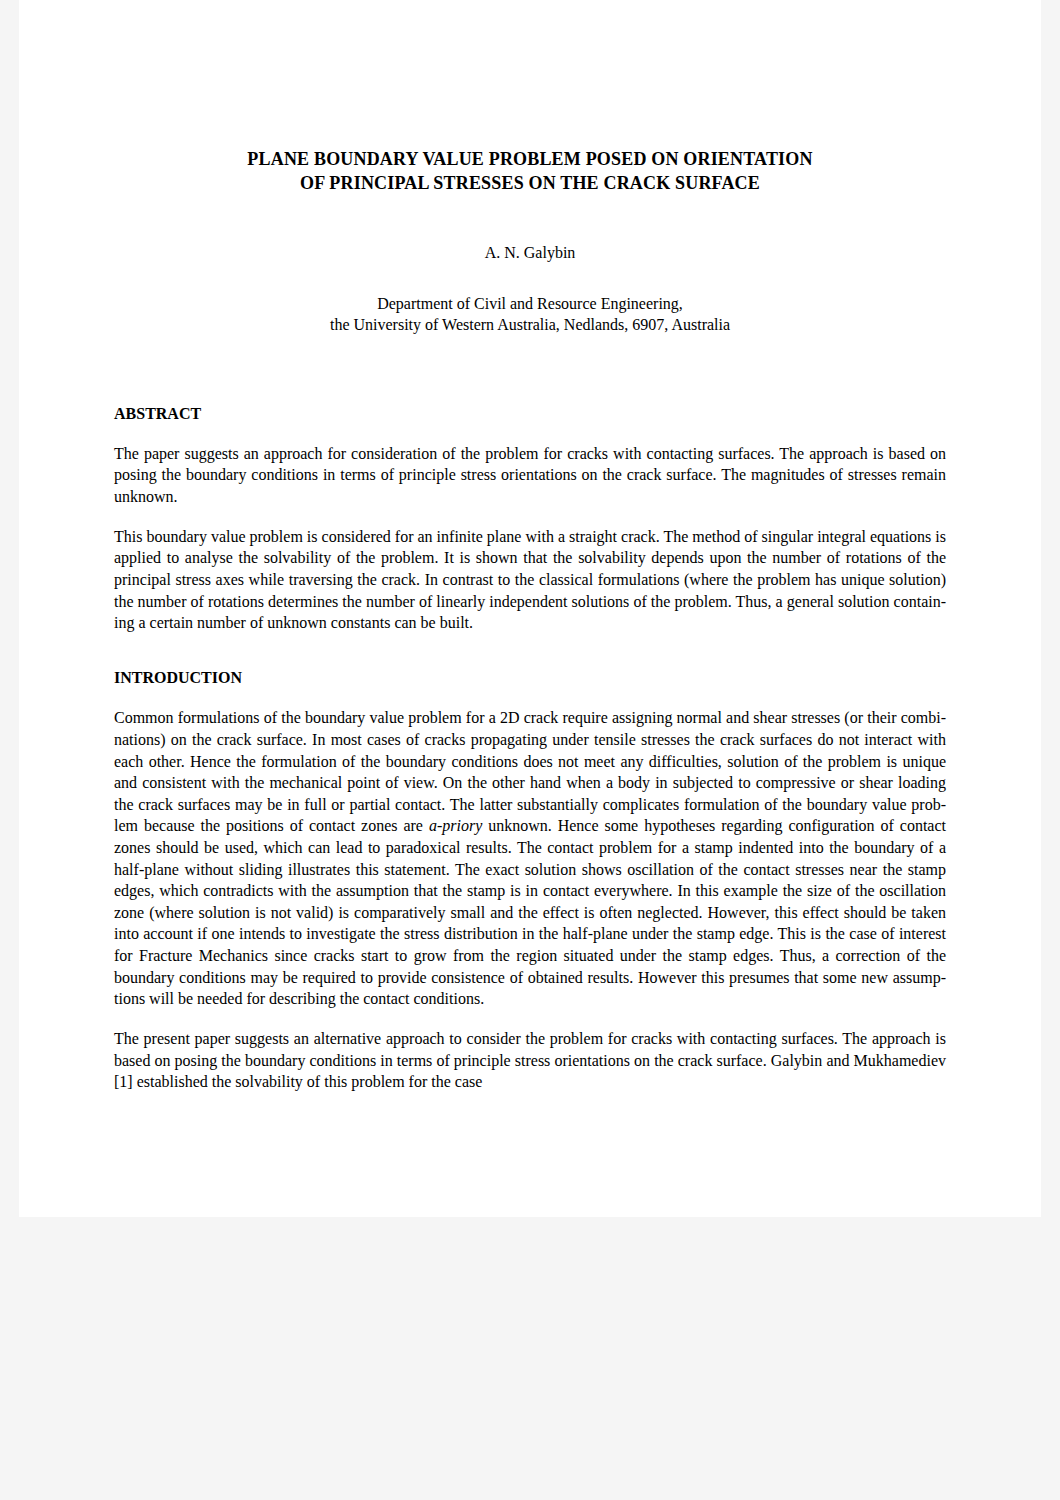Plane Boundary Value Problem Posed on Orientation
of Principal Stresses on the Crack Surface
A. N. Galybin
Department of Civil and Resource Engineering,
the University of Western Australia, Nedlands, 6907, Australia
Abstract
The paper suggests an approach for consideration of the problem for cracks with contacting surfaces. The approach is based on posing the boundary conditions in terms of principle stress orientations on the crack surface. The magnitudes of stresses remain unknown.
This boundary value problem is considered for an infinite plane with a straight crack. The method of singular integral equations is applied to analyse the solvability of the problem. It is shown that the solvability depends upon the number of rotations of the principal stress axes while traversing the crack. In contrast to the classical formulations (where the problem has unique solution) the number of rotations determines the number of linearly independent solutions of the problem. Thus, a general solution containing a certain number of unknown constants can be built.
Introduction
Common formulations of the boundary value problem for a 2D crack require assigning normal and shear stresses (or their combinations) on the crack surface. In most cases of cracks propagating under tensile stresses the crack surfaces do not interact with each other. Hence the formulation of the boundary conditions does not meet any difficulties, solution of the problem is unique and consistent with the mechanical point of view. On the other hand when a body in subjected to compressive or shear loading the crack surfaces may be in full or partial contact. The latter substantially complicates formulation of the boundary value problem because the positions of contact zones are a-priory unknown. Hence some hypotheses regarding configuration of contact zones should be used, which can lead to paradoxical results. The contact problem for a stamp indented into the boundary of a half-plane without sliding illustrates this statement. The exact solution shows oscillation of the contact stresses near the stamp edges, which contradicts with the assumption that the stamp is in contact everywhere. In this example the size of the oscillation zone (where solution is not valid) is comparatively small and the effect is often neglected. However, this effect should be taken into account if one intends to investigate the stress distribution in the half-plane under the stamp edge. This is the case of interest for Fracture Mechanics since cracks start to grow from the region situated under the stamp edges. Thus, a correction of the boundary conditions may be required to provide consistence of obtained results. However this presumes that some new assumptions will be needed for describing the contact conditions.
The present paper suggests an alternative approach to consider the problem for cracks with contacting surfaces. The approach is based on posing the boundary conditions in terms of principle stress orientations on the crack surface. Galybin and Mukhamediev [1] established the solvability of this problem for the case